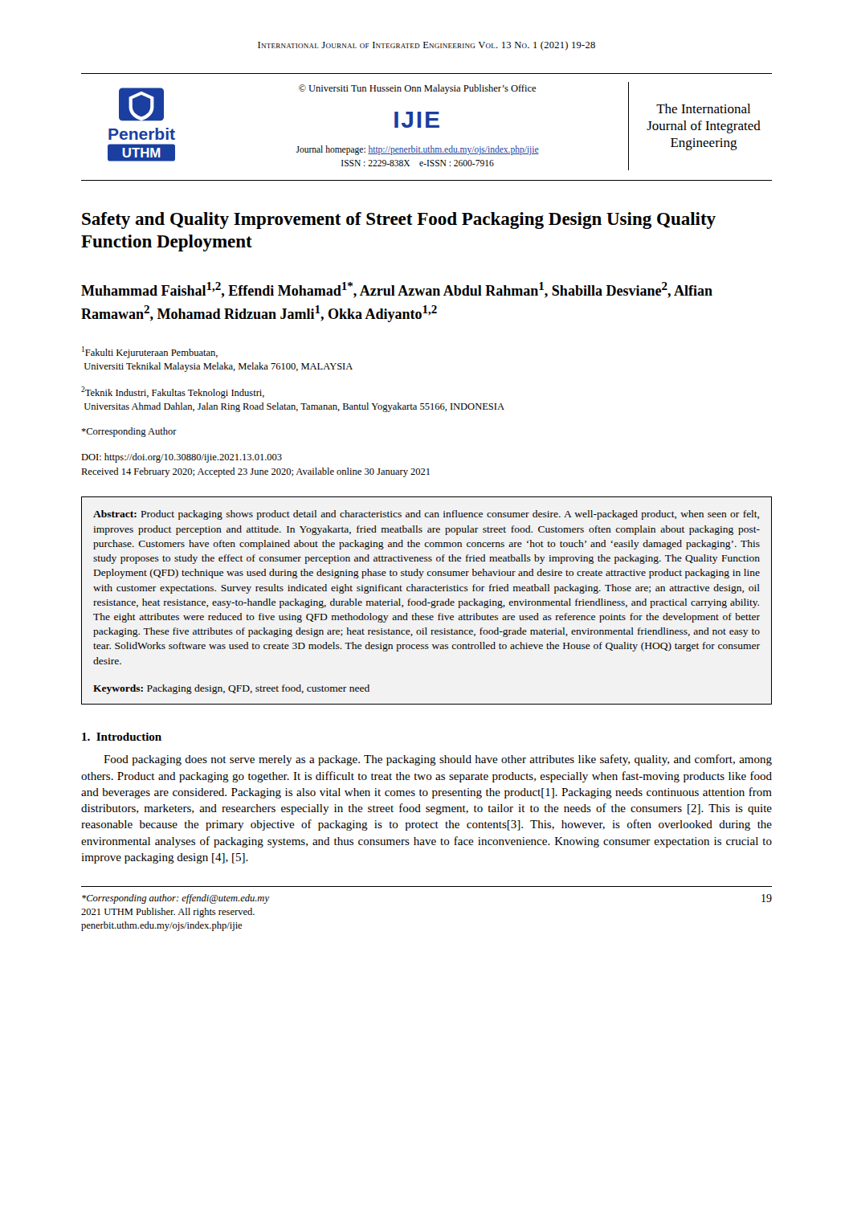International Journal of Integrated Engineering Vol. 13 No. 1 (2021) 19-28
© Universiti Tun Hussein Onn Malaysia Publisher’s Office
IJIE
Journal homepage: http://penerbit.uthm.edu.my/ojs/index.php/ijie
ISSN : 2229-838X e-ISSN : 2600-7916
The International Journal of Integrated Engineering
Safety and Quality Improvement of Street Food Packaging Design Using Quality Function Deployment
Muhammad Faishal1,2, Effendi Mohamad1*, Azrul Azwan Abdul Rahman1, Shabilla Desviane2, Alfian Ramawan2, Mohamad Ridzuan Jamli1, Okka Adiyanto1,2
1Fakulti Kejuruteraan Pembuatan,
Universiti Teknikal Malaysia Melaka, Melaka 76100, MALAYSIA
2Teknik Industri, Fakultas Teknologi Industri,
Universitas Ahmad Dahlan, Jalan Ring Road Selatan, Tamanan, Bantul Yogyakarta 55166, INDONESIA
*Corresponding Author
DOI: https://doi.org/10.30880/ijie.2021.13.01.003
Received 14 February 2020; Accepted 23 June 2020; Available online 30 January 2021
Abstract: Product packaging shows product detail and characteristics and can influence consumer desire. A well-packaged product, when seen or felt, improves product perception and attitude. In Yogyakarta, fried meatballs are popular street food. Customers often complain about packaging post-purchase. Customers have often complained about the packaging and the common concerns are ‘hot to touch’ and ‘easily damaged packaging’. This study proposes to study the effect of consumer perception and attractiveness of the fried meatballs by improving the packaging. The Quality Function Deployment (QFD) technique was used during the designing phase to study consumer behaviour and desire to create attractive product packaging in line with customer expectations. Survey results indicated eight significant characteristics for fried meatball packaging. Those are; an attractive design, oil resistance, heat resistance, easy-to-handle packaging, durable material, food-grade packaging, environmental friendliness, and practical carrying ability. The eight attributes were reduced to five using QFD methodology and these five attributes are used as reference points for the development of better packaging. These five attributes of packaging design are; heat resistance, oil resistance, food-grade material, environmental friendliness, and not easy to tear. SolidWorks software was used to create 3D models. The design process was controlled to achieve the House of Quality (HOQ) target for consumer desire.
Keywords: Packaging design, QFD, street food, customer need
1. Introduction
Food packaging does not serve merely as a package. The packaging should have other attributes like safety, quality, and comfort, among others. Product and packaging go together. It is difficult to treat the two as separate products, especially when fast-moving products like food and beverages are considered. Packaging is also vital when it comes to presenting the product[1]. Packaging needs continuous attention from distributors, marketers, and researchers especially in the street food segment, to tailor it to the needs of the consumers [2]. This is quite reasonable because the primary objective of packaging is to protect the contents[3]. This, however, is often overlooked during the environmental analyses of packaging systems, and thus consumers have to face inconvenience. Knowing consumer expectation is crucial to improve packaging design [4], [5].
*Corresponding author: effendi@utem.edu.my
2021 UTHM Publisher. All rights reserved.
penerbit.uthm.edu.my/ojs/index.php/ijie
19